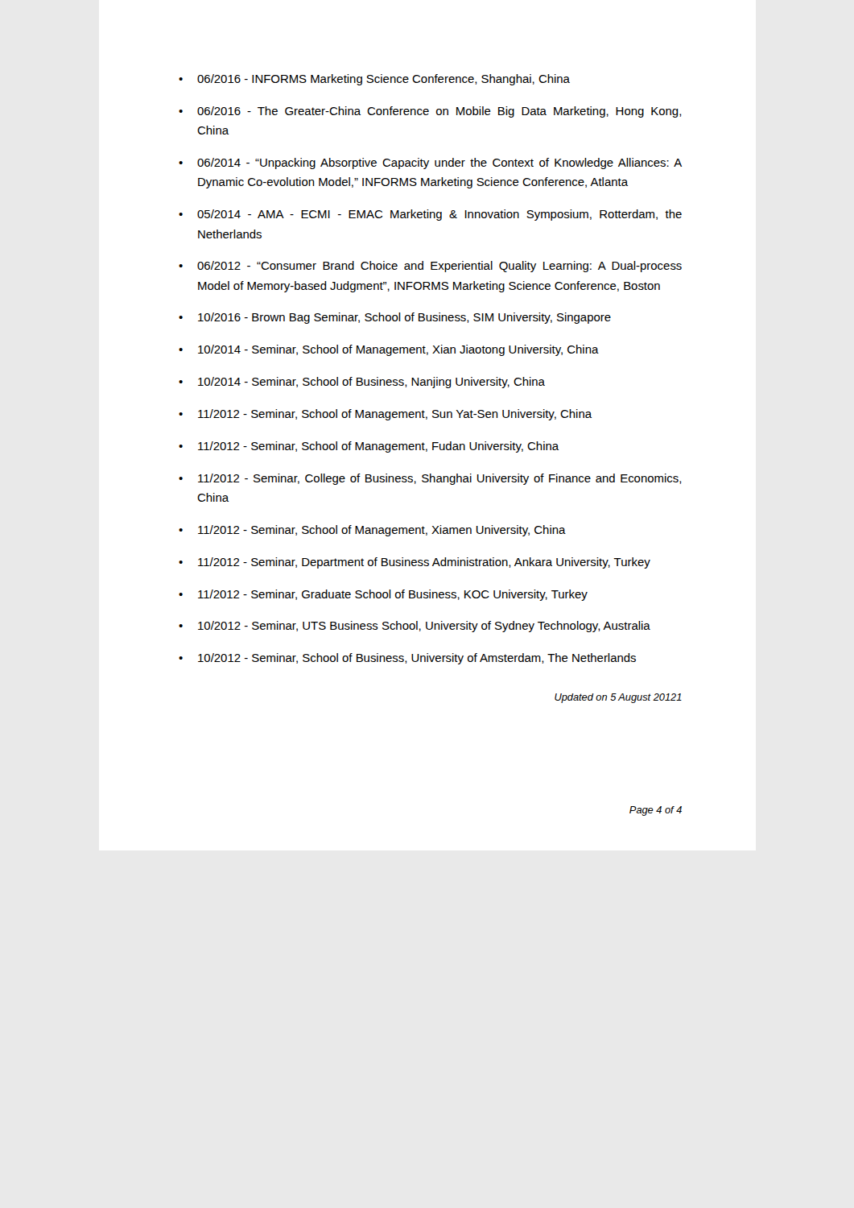06/2016 - INFORMS Marketing Science Conference, Shanghai, China
06/2016 - The Greater-China Conference on Mobile Big Data Marketing, Hong Kong, China
06/2014 - “Unpacking Absorptive Capacity under the Context of Knowledge Alliances: A Dynamic Co-evolution Model,” INFORMS Marketing Science Conference, Atlanta
05/2014 - AMA - ECMI - EMAC Marketing & Innovation Symposium, Rotterdam, the Netherlands
06/2012 - “Consumer Brand Choice and Experiential Quality Learning: A Dual-process Model of Memory-based Judgment”, INFORMS Marketing Science Conference, Boston
10/2016 - Brown Bag Seminar, School of Business, SIM University, Singapore
10/2014 - Seminar, School of Management, Xian Jiaotong University, China
10/2014 - Seminar, School of Business, Nanjing University, China
11/2012 - Seminar, School of Management, Sun Yat-Sen University, China
11/2012 - Seminar, School of Management, Fudan University, China
11/2012 - Seminar, College of Business, Shanghai University of Finance and Economics, China
11/2012 - Seminar, School of Management, Xiamen University, China
11/2012 - Seminar, Department of Business Administration, Ankara University, Turkey
11/2012 - Seminar, Graduate School of Business, KOC University, Turkey
10/2012 - Seminar, UTS Business School, University of Sydney Technology, Australia
10/2012 - Seminar, School of Business, University of Amsterdam, The Netherlands
Updated on 5 August 20121
Page 4 of 4